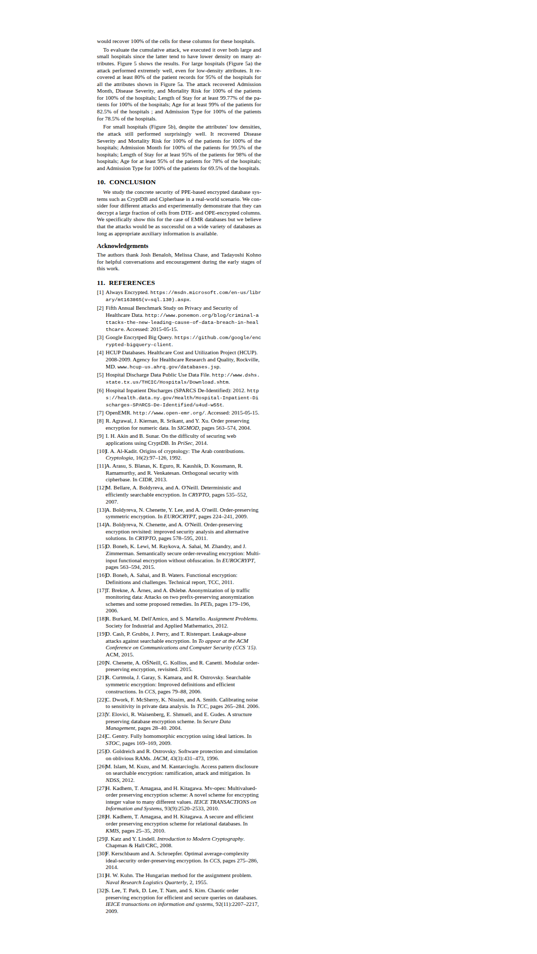would recover 100% of the cells for these columns for these hospitals.
To evaluate the cumulative attack, we executed it over both large and small hospitals since the latter tend to have lower density on many attributes. Figure 5 shows the results. For large hospitals (Figure 5a) the attack performed extremely well, even for low-density attributes. It recovered at least 80% of the patient records for 95% of the hospitals for all the attributes shown in Figure 5a. The attack recovered Admission Month, Disease Severity, and Mortality Risk for 100% of the patients for 100% of the hospitals; Length of Stay for at least 99.77% of the patients for 100% of the hospitals; Age for at least 99% of the patients for 82.5% of the hospitals ; and Admission Type for 100% of the patients for 78.5% of the hospitals.
For small hospitals (Figure 5b), despite the attributes' low densities, the attack still performed surprisingly well. It recovered Disease Severity and Mortality Risk for 100% of the patients for 100% of the hospitals; Admission Month for 100% of the patients for 99.5% of the hospitals; Length of Stay for at least 95% of the patients for 98% of the hospitals; Age for at least 95% of the patients for 78% of the hospitals; and Admission Type for 100% of the patients for 69.5% of the hospitals.
10. CONCLUSION
We study the concrete security of PPE-based encrypted database systems such as CryptDB and Cipherbase in a real-world scenario. We consider four different attacks and experimentally demonstrate that they can decrypt a large fraction of cells from DTE- and OPE-encrypted columns. We specifically show this for the case of EMR databases but we believe that the attacks would be as successful on a wide variety of databases as long as appropriate auxiliary information is available.
Acknowledgements
The authors thank Josh Benaloh, Melissa Chase, and Tadayoshi Kohno for helpful conversations and encouragement during the early stages of this work.
11. REFERENCES
[1] Always Encrypted. https://msdn.microsoft.com/en-us/library/mt163865(v=sql.130).aspx.
[2] Fifth Annual Benchmark Study on Privacy and Security of Healthcare Data. http://www.ponemon.org/blog/criminal-attacks-the-new-leading-cause-of-data-breach-in-healthcare. Accessed: 2015-05-15.
[3] Google Encrytped Big Query. https://github.com/google/encrypted-bigquery-client.
[4] HCUP Databases. Healthcare Cost and Utilization Project (HCUP). 2008-2009. Agency for Healthcare Research and Quality, Rockville, MD. www.hcup-us.ahrq.gov/databases.jsp.
[5] Hospital Discharge Data Public Use Data File. http://www.dshs.state.tx.us/THCIC/Hospitals/Download.shtm.
[6] Hospital Inpatient Discharges (SPARCS De-Identified): 2012. https://health.data.ny.gov/Health/Hospital-Inpatient-Discharges-SPARCS-De-Identified/u4ud-w55t.
[7] OpenEMR. http://www.open-emr.org/. Accessed: 2015-05-15.
[8] R. Agrawal, J. Kiernan, R. Srikant, and Y. Xu. Order preserving encryption for numeric data. In SIGMOD, pages 563–574, 2004.
[9] I. H. Akin and B. Sunar. On the difficulty of securing web applications using CryptDB. In PriSec, 2014.
[10] I. A. Al-Kadit. Origins of cryptology: The Arab contributions. Cryptologia, 16(2):97–126, 1992.
[11] A. Arasu, S. Blanas, K. Eguro, R. Kaushik, D. Kossmann, R. Ramamurthy, and R. Venkatesan. Orthogonal security with cipherbase. In CIDR, 2013.
[12] M. Bellare, A. Boldyreva, and A. O'Neill. Deterministic and efficiently searchable encryption. In CRYPTO, pages 535–552, 2007.
[13] A. Boldyreva, N. Chenette, Y. Lee, and A. O'neill. Order-preserving symmetric encryption. In EUROCRYPT, pages 224–241, 2009.
[14] A. Boldyreva, N. Chenette, and A. O'Neill. Order-preserving encryption revisited: improved security analysis and alternative solutions. In CRYPTO, pages 578–595, 2011.
[15] D. Boneh, K. Lewi, M. Raykova, A. Sahai, M. Zhandry, and J. Zimmerman. Semantically secure order-revealing encryption: Multi-input functional encryption without obfuscation. In EUROCRYPT, pages 563–594, 2015.
[16] D. Boneh, A. Sahai, and B. Waters. Functional encryption: Definitions and challenges. Technical report, TCC, 2011.
[17] T. Brekne, A. Årnes, and A. Øslebø. Anonymization of ip traffic monitoring data: Attacks on two prefix-preserving anonymization schemes and some proposed remedies. In PETs, pages 179–196, 2006.
[18] R. Burkard, M. Dell'Amico, and S. Martello. Assignment Problems. Society for Industrial and Applied Mathematics, 2012.
[19] D. Cash, P. Grubbs, J. Perry, and T. Ristenpart. Leakage-abuse attacks against searchable encryption. In To appear at the ACM Conference on Communications and Computer Security (CCS '15). ACM, 2015.
[20] N. Chenette, A. OŠNeill, G. Kollios, and R. Canetti. Modular order-preserving encryption, revisited. 2015.
[21] R. Curtmola, J. Garay, S. Kamara, and R. Ostrovsky. Searchable symmetric encryption: Improved definitions and efficient constructions. In CCS, pages 79–88, 2006.
[22] C. Dwork, F. McSherry, K. Nissim, and A. Smith. Calibrating noise to sensitivity in private data analysis. In TCC, pages 265–284. 2006.
[23] Y. Elovici, R. Waisenberg, E. Shmueli, and E. Gudes. A structure preserving database encryption scheme. In Secure Data Management, pages 28–40. 2004.
[24] C. Gentry. Fully homomorphic encryption using ideal lattices. In STOC, pages 169–169, 2009.
[25] O. Goldreich and R. Ostrovsky. Software protection and simulation on oblivious RAMs. JACM, 43(3):431–473, 1996.
[26] M. Islam, M. Kuzu, and M. Kantarcioglu. Access pattern disclosure on searchable encryption: ramification, attack and mitigation. In NDSS, 2012.
[27] H. Kadhem, T. Amagasa, and H. Kitagawa. Mv-opes: Multivalued-order preserving encryption scheme: A novel scheme for encrypting integer value to many different values. IEICE TRANSACTIONS on Information and Systems, 93(9):2520–2533, 2010.
[28] H. Kadhem, T. Amagasa, and H. Kitagawa. A secure and efficient order preserving encryption scheme for relational databases. In KMIS, pages 25–35, 2010.
[29] J. Katz and Y. Lindell. Introduction to Modern Cryptography. Chapman & Hall/CRC, 2008.
[30] F. Kerschbaum and A. Schroepfer. Optimal average-complexity ideal-security order-preserving encryption. In CCS, pages 275–286, 2014.
[31] H. W. Kuhn. The Hungarian method for the assignment problem. Naval Research Logistics Quarterly, 2, 1955.
[32] S. Lee, T. Park, D. Lee, T. Nam, and S. Kim. Chaotic order preserving encryption for efficient and secure queries on databases. IEICE transactions on information and systems, 92(11):2207–2217, 2009.